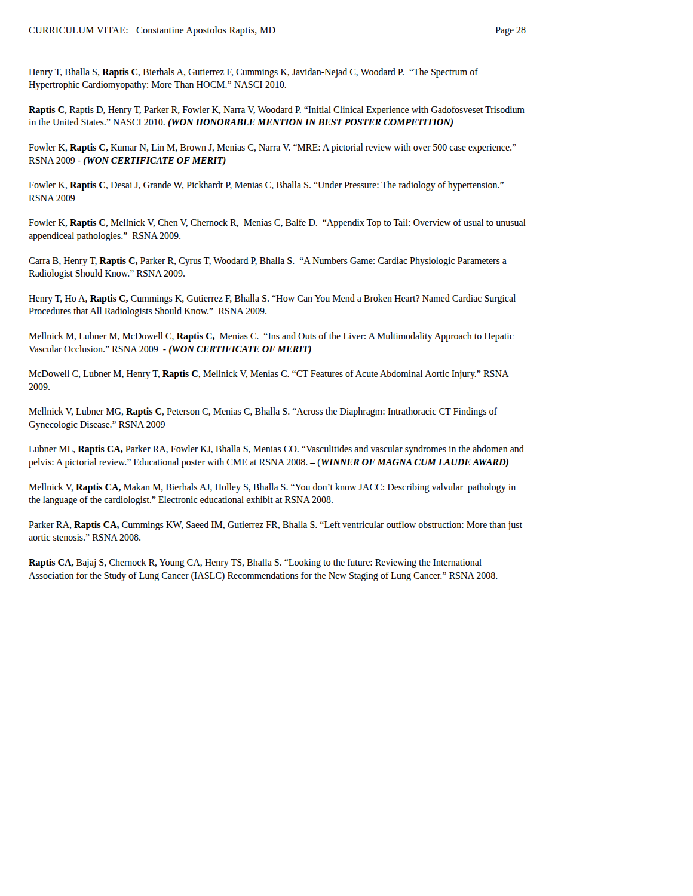CURRICULUM VITAE: Constantine Apostolos Raptis, MD Page 28
Henry T, Bhalla S, Raptis C, Bierhals A, Gutierrez F, Cummings K, Javidan-Nejad C, Woodard P. “The Spectrum of Hypertrophic Cardiomyopathy: More Than HOCM.” NASCI 2010.
Raptis C, Raptis D, Henry T, Parker R, Fowler K, Narra V, Woodard P. “Initial Clinical Experience with Gadofosveset Trisodium in the United States.” NASCI 2010. (WON HONORABLE MENTION IN BEST POSTER COMPETITION)
Fowler K, Raptis C, Kumar N, Lin M, Brown J, Menias C, Narra V. “MRE: A pictorial review with over 500 case experience.” RSNA 2009 - (WON CERTIFICATE OF MERIT)
Fowler K, Raptis C, Desai J, Grande W, Pickhardt P, Menias C, Bhalla S. “Under Pressure: The radiology of hypertension.” RSNA 2009
Fowler K, Raptis C, Mellnick V, Chen V, Chernock R, Menias C, Balfe D. “Appendix Top to Tail: Overview of usual to unusual appendiceal pathologies.” RSNA 2009.
Carra B, Henry T, Raptis C, Parker R, Cyrus T, Woodard P, Bhalla S. “A Numbers Game: Cardiac Physiologic Parameters a Radiologist Should Know.” RSNA 2009.
Henry T, Ho A, Raptis C, Cummings K, Gutierrez F, Bhalla S. “How Can You Mend a Broken Heart? Named Cardiac Surgical Procedures that All Radiologists Should Know.” RSNA 2009.
Mellnick M, Lubner M, McDowell C, Raptis C, Menias C. “Ins and Outs of the Liver: A Multimodality Approach to Hepatic Vascular Occlusion.” RSNA 2009 - (WON CERTIFICATE OF MERIT)
McDowell C, Lubner M, Henry T, Raptis C, Mellnick V, Menias C. “CT Features of Acute Abdominal Aortic Injury.” RSNA 2009.
Mellnick V, Lubner MG, Raptis C, Peterson C, Menias C, Bhalla S. “Across the Diaphragm: Intrathoracic CT Findings of Gynecologic Disease.” RSNA 2009
Lubner ML, Raptis CA, Parker RA, Fowler KJ, Bhalla S, Menias CO. “Vasculitides and vascular syndromes in the abdomen and pelvis: A pictorial review.” Educational poster with CME at RSNA 2008. – (WINNER OF MAGNA CUM LAUDE AWARD)
Mellnick V, Raptis CA, Makan M, Bierhals AJ, Holley S, Bhalla S. “You don’t know JACC: Describing valvular pathology in the language of the cardiologist.” Electronic educational exhibit at RSNA 2008.
Parker RA, Raptis CA, Cummings KW, Saeed IM, Gutierrez FR, Bhalla S. “Left ventricular outflow obstruction: More than just aortic stenosis.” RSNA 2008.
Raptis CA, Bajaj S, Chernock R, Young CA, Henry TS, Bhalla S. “Looking to the future: Reviewing the International Association for the Study of Lung Cancer (IASLC) Recommendations for the New Staging of Lung Cancer.” RSNA 2008.